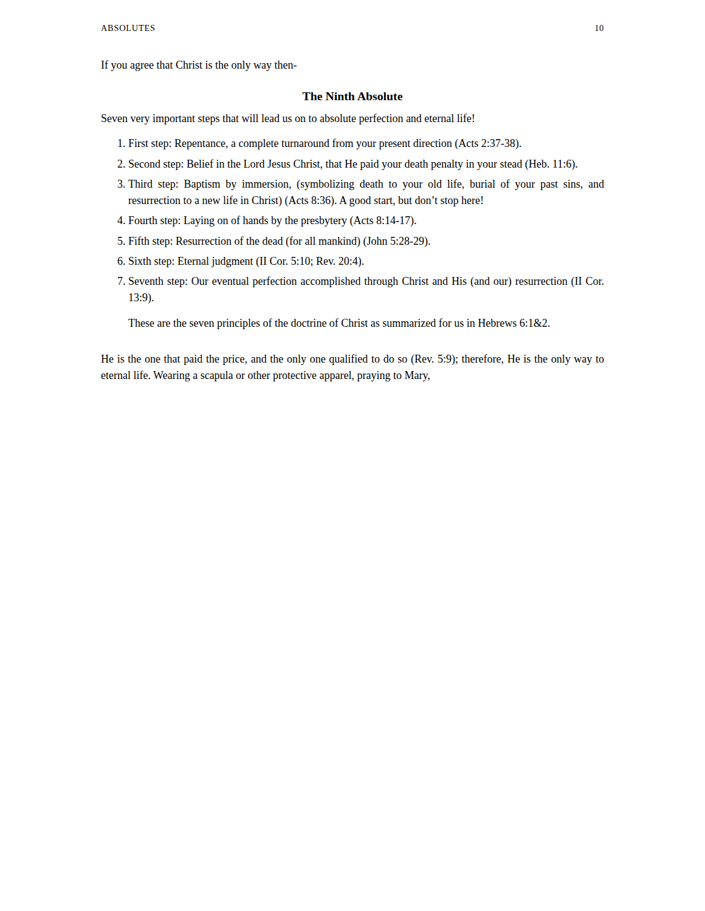Absolutes 10
If you agree that Christ is the only way then-
The Ninth Absolute
Seven very important steps that will lead us on to absolute perfection and eternal life!
First step: Repentance, a complete turnaround from your present direction (Acts 2:37-38).
Second step: Belief in the Lord Jesus Christ, that He paid your death penalty in your stead (Heb. 11:6).
Third step: Baptism by immersion, (symbolizing death to your old life, burial of your past sins, and resurrection to a new life in Christ) (Acts 8:36). A good start, but don’t stop here!
Fourth step: Laying on of hands by the presbytery (Acts 8:14-17).
Fifth step: Resurrection of the dead (for all mankind) (John 5:28-29).
Sixth step: Eternal judgment (II Cor. 5:10; Rev. 20:4).
Seventh step: Our eventual perfection accomplished through Christ and His (and our) resurrection (II Cor. 13:9).
These are the seven principles of the doctrine of Christ as summarized for us in Hebrews 6:1&2.
He is the one that paid the price, and the only one qualified to do so (Rev. 5:9); therefore, He is the only way to eternal life. Wearing a scapula or other protective apparel, praying to Mary,